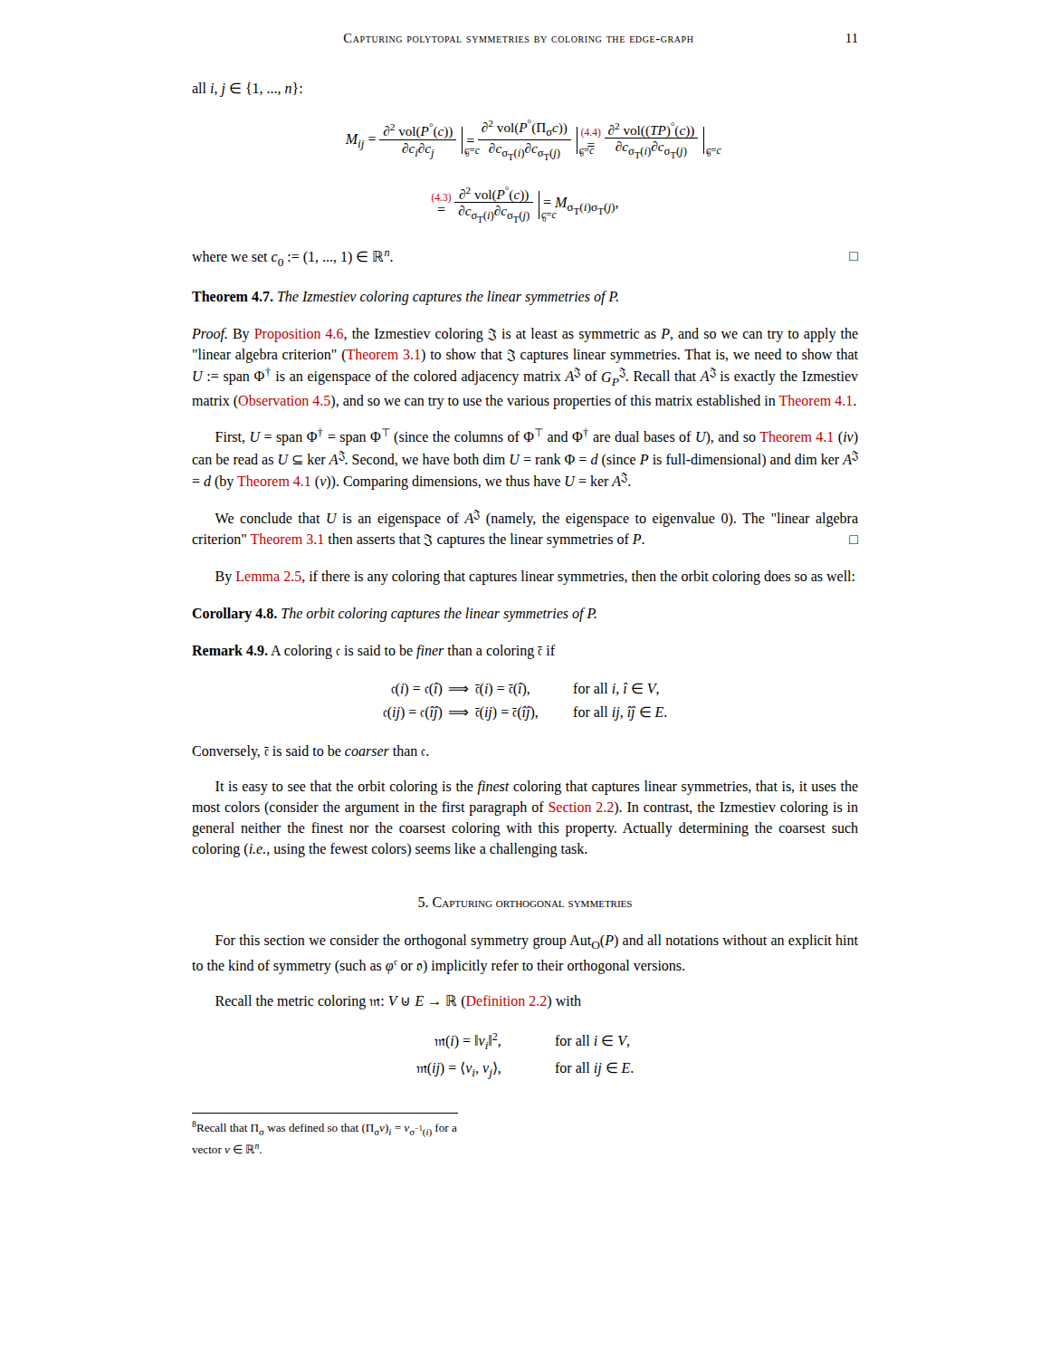Capturing polytopal symmetries by coloring the edge-graph11
all i, j ∈ {1, ..., n}:
| M ij = | ∂ 2 vol( P ° ( c )) ∂ c i ∂ c j | c = c 0 | = | ∂ 2 vol( P ° (Π σ c )) ∂ c σ T ( i ) ∂ c σ T ( j ) | c = c 0 | (4.4) = | ∂ 2 vol(( TP ) ° ( c )) ∂ c σ T ( i ) ∂ c σ T ( j ) | c = c 0 |
| (4.3) = | ∂ 2 vol( P ° ( c )) ∂ c σ T ( i ) ∂ c σ T ( j ) | c = c 0 | = M σ T ( i )σ T ( j ) , |
where we set c0 := (1, ..., 1) ∈ ℝn. □
Theorem 4.7. The Izmestiev coloring captures the linear symmetries of P.
Proof. By Proposition 4.6, the Izmestiev coloring 𝔍 is at least as symmetric as P, and so we can try to apply the "linear algebra criterion" (Theorem 3.1) to show that 𝔍 captures linear symmetries. That is, we need to show that U := span Φ† is an eigenspace of the colored adjacency matrix A𝔍 of GP𝔍. Recall that A𝔍 is exactly the Izmestiev matrix (Observation 4.5), and so we can try to use the various properties of this matrix established in Theorem 4.1.
First, U = span Φ† = span Φ⊤ (since the columns of Φ⊤ and Φ† are dual bases of U), and so Theorem 4.1 (iv) can be read as U ⊆ ker A𝔍. Second, we have both dim U = rank Φ = d (since P is full-dimensional) and dim ker A𝔍 = d (by Theorem 4.1 (v)). Comparing dimensions, we thus have U = ker A𝔍.
We conclude that U is an eigenspace of A𝔍 (namely, the eigenspace to eigenvalue 0). The "linear algebra criterion" Theorem 3.1 then asserts that 𝔍 captures the linear symmetries of P. □
By Lemma 2.5, if there is any coloring that captures linear symmetries, then the orbit coloring does so as well:
Corollary 4.8. The orbit coloring captures the linear symmetries of P.
Remark 4.9. A coloring 𝔠 is said to be finer than a coloring 𝔠̄ if
𝔠(i) = 𝔠(î) ⟹ 𝔠̄(i) = 𝔠̄(î), for all i, î ∈ V,
𝔠(ij) = 𝔠(îĵ) ⟹ 𝔠̄(ij) = 𝔠̄(îĵ), for all ij, îĵ ∈ E.
Conversely, 𝔠̄ is said to be coarser than 𝔠.
It is easy to see that the orbit coloring is the finest coloring that captures linear symmetries, that is, it uses the most colors (consider the argument in the first paragraph of Section 2.2). In contrast, the Izmestiev coloring is in general neither the finest nor the coarsest coloring with this property. Actually determining the coarsest such coloring (i.e., using the fewest colors) seems like a challenging task.
5. Capturing orthogonal symmetries
For this section we consider the orthogonal symmetry group AutO(P) and all notations without an explicit hint to the kind of symmetry (such as φ𝔠 or 𝔬) implicitly refer to their orthogonal versions.
Recall the metric coloring 𝔪: V ⊍ E → ℝ (Definition 2.2) with
𝔪(i) = ‖vi‖2, for all i ∈ V,
𝔪(ij) = ⟨vi, vj⟩, for all ij ∈ E.
8Recall that Πσ was defined so that (Πσv)i = vσ−1(i) for a vector v ∈ ℝn.